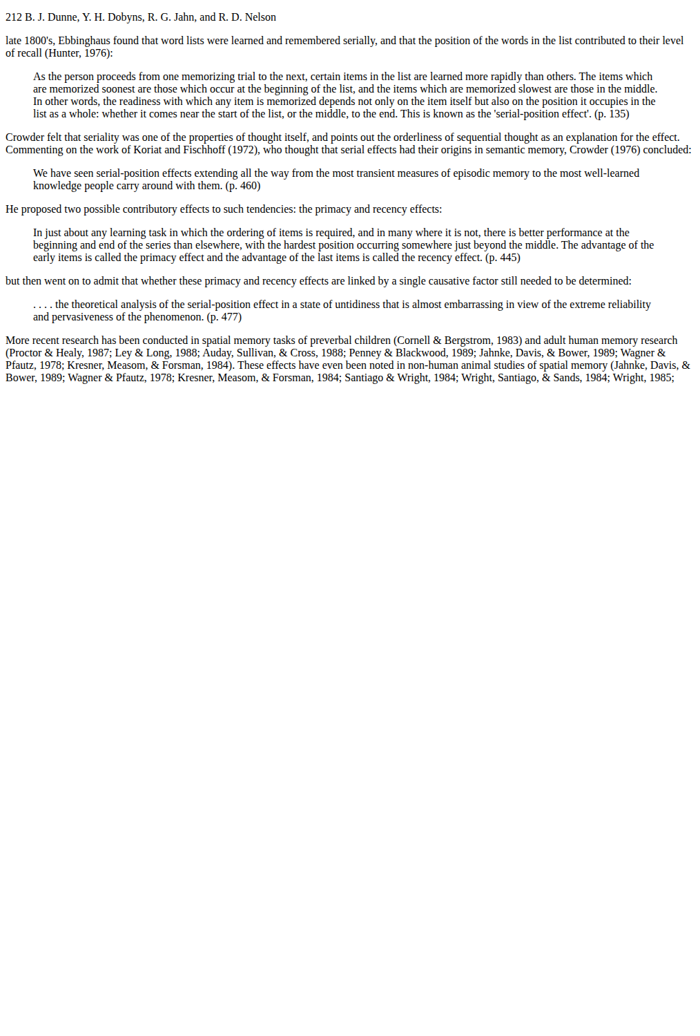212 B. J. Dunne, Y. H. Dobyns, R. G. Jahn, and R. D. Nelson
late 1800's, Ebbinghaus found that word lists were learned and remembered serially, and that the position of the words in the list contributed to their level of recall (Hunter, 1976):
As the person proceeds from one memorizing trial to the next, certain items in the list are learned more rapidly than others. The items which are memorized soonest are those which occur at the beginning of the list, and the items which are memorized slowest are those in the middle. In other words, the readiness with which any item is memorized depends not only on the item itself but also on the position it occupies in the list as a whole: whether it comes near the start of the list, or the middle, to the end. This is known as the 'serial-position effect'. (p. 135)
Crowder felt that seriality was one of the properties of thought itself, and points out the orderliness of sequential thought as an explanation for the effect. Commenting on the work of Koriat and Fischhoff (1972), who thought that serial effects had their origins in semantic memory, Crowder (1976) concluded:
We have seen serial-position effects extending all the way from the most transient measures of episodic memory to the most well-learned knowledge people carry around with them. (p. 460)
He proposed two possible contributory effects to such tendencies: the primacy and recency effects:
In just about any learning task in which the ordering of items is required, and in many where it is not, there is better performance at the beginning and end of the series than elsewhere, with the hardest position occurring somewhere just beyond the middle. The advantage of the early items is called the primacy effect and the advantage of the last items is called the recency effect. (p. 445)
but then went on to admit that whether these primacy and recency effects are linked by a single causative factor still needed to be determined:
. . . . the theoretical analysis of the serial-position effect in a state of untidiness that is almost embarrassing in view of the extreme reliability and pervasiveness of the phenomenon. (p. 477)
More recent research has been conducted in spatial memory tasks of preverbal children (Cornell & Bergstrom, 1983) and adult human memory research (Proctor & Healy, 1987; Ley & Long, 1988; Auday, Sullivan, & Cross, 1988; Penney & Blackwood, 1989; Jahnke, Davis, & Bower, 1989; Wagner & Pfautz, 1978; Kresner, Measom, & Forsman, 1984). These effects have even been noted in non-human animal studies of spatial memory (Jahnke, Davis, & Bower, 1989; Wagner & Pfautz, 1978; Kresner, Measom, & Forsman, 1984; Santiago & Wright, 1984; Wright, Santiago, & Sands, 1984; Wright, 1985;